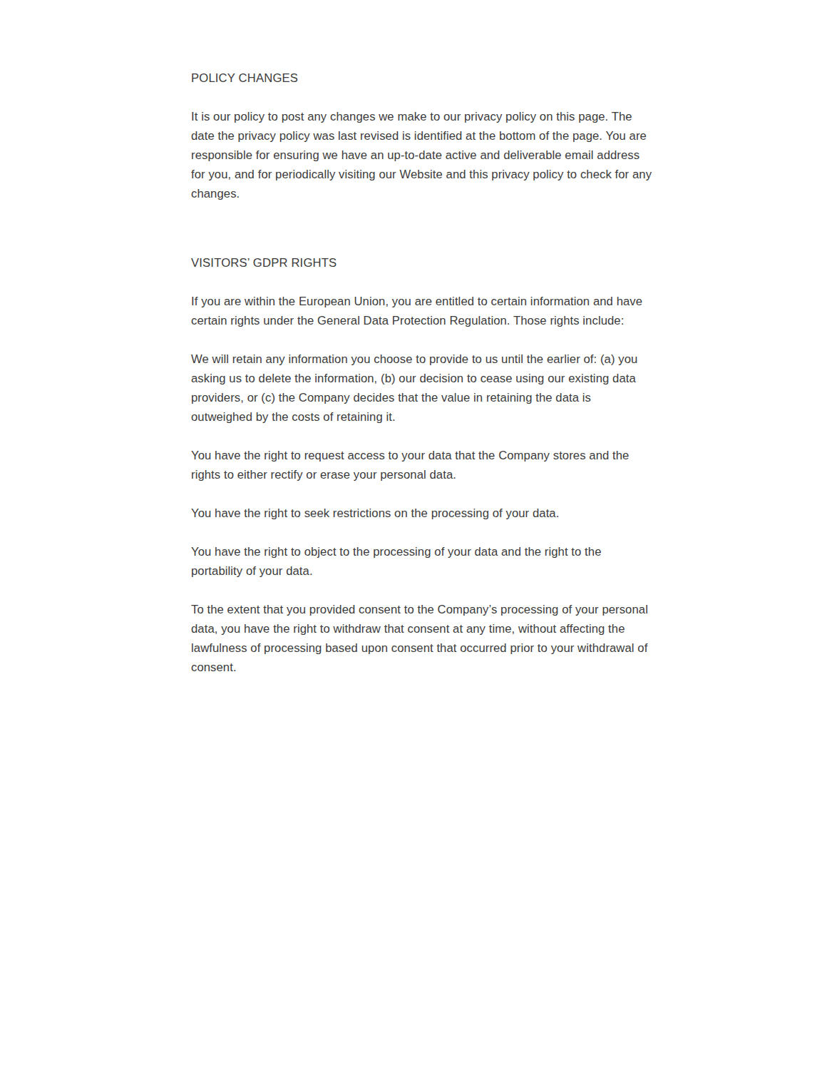POLICY CHANGES
It is our policy to post any changes we make to our privacy policy on this page. The date the privacy policy was last revised is identified at the bottom of the page. You are responsible for ensuring we have an up-to-date active and deliverable email address for you, and for periodically visiting our Website and this privacy policy to check for any changes.
VISITORS’ GDPR RIGHTS
If you are within the European Union, you are entitled to certain information and have certain rights under the General Data Protection Regulation. Those rights include:
We will retain any information you choose to provide to us until the earlier of: (a) you asking us to delete the information, (b) our decision to cease using our existing data providers, or (c) the Company decides that the value in retaining the data is outweighed by the costs of retaining it.
You have the right to request access to your data that the Company stores and the rights to either rectify or erase your personal data.
You have the right to seek restrictions on the processing of your data.
You have the right to object to the processing of your data and the right to the portability of your data.
To the extent that you provided consent to the Company’s processing of your personal data, you have the right to withdraw that consent at any time, without affecting the lawfulness of processing based upon consent that occurred prior to your withdrawal of consent.